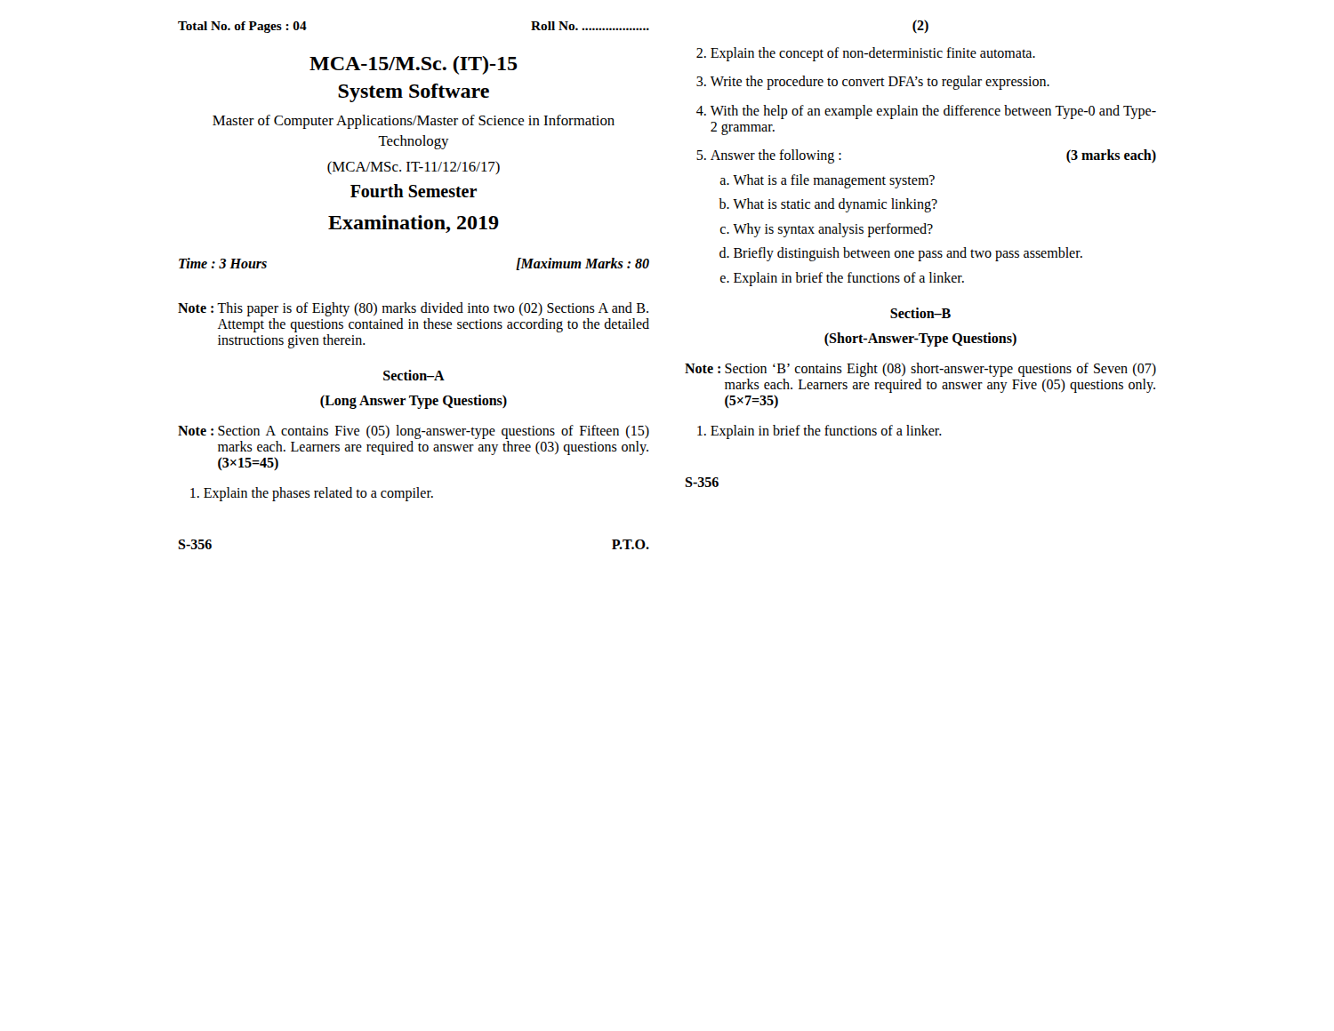Total No. of Pages : 04 Roll No. ....................
MCA-15/M.Sc. (IT)-15
System Software
Master of Computer Applications/Master of Science in Information Technology
(MCA/MSc. IT-11/12/16/17)
Fourth Semester
Examination, 2019
Time : 3 Hours [Maximum Marks : 80
Note : This paper is of Eighty (80) marks divided into two (02) Sections A and B. Attempt the questions contained in these sections according to the detailed instructions given therein.
Section–A
(Long Answer Type Questions)
Note : Section A contains Five (05) long-answer-type questions of Fifteen (15) marks each. Learners are required to answer any three (03) questions only. (3×15=45)
Explain the phases related to a compiler.
S-356 P.T.O.
(2)
Explain the concept of non-deterministic finite automata.
Write the procedure to convert DFA’s to regular expression.
With the help of an example explain the difference between Type-0 and Type-2 grammar.
Answer the following : (3 marks each)
What is a file management system?
What is static and dynamic linking?
Why is syntax analysis performed?
Briefly distinguish between one pass and two pass assembler.
Explain in brief the functions of a linker.
Section–B
(Short-Answer-Type Questions)
Note : Section ‘B’ contains Eight (08) short-answer-type questions of Seven (07) marks each. Learners are required to answer any Five (05) questions only. (5×7=35)
Explain in brief the functions of a linker.
S-356